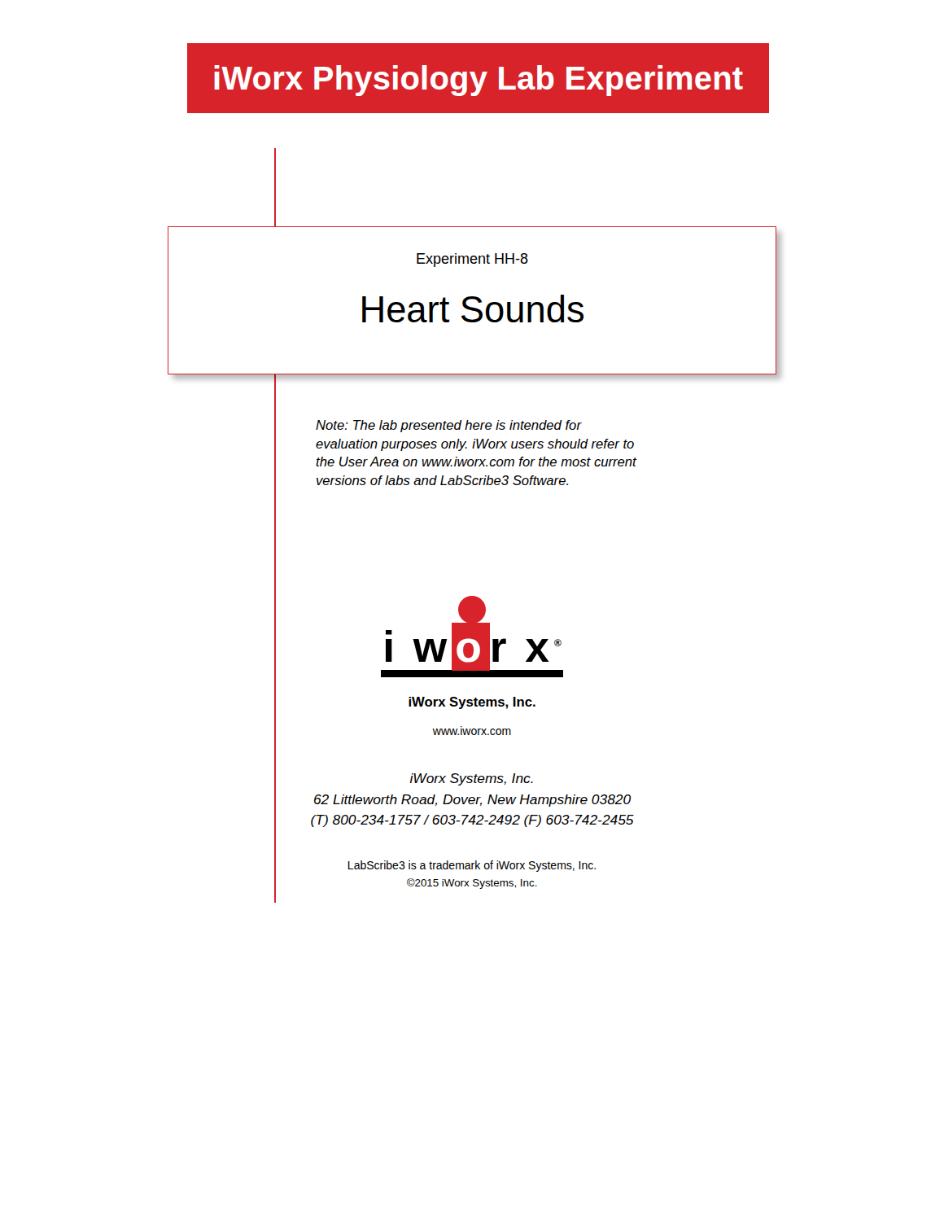iWorx Physiology Lab Experiment
Experiment HH-8
Heart Sounds
Note: The lab presented here is intended for evaluation purposes only. iWorx users should refer to the User Area on www.iworx.com for the most current versions of labs and LabScribe3 Software.
i wor x®
iWorx Systems, Inc.
www.iworx.com
iWorx Systems, Inc.
62 Littleworth Road, Dover, New Hampshire 03820
(T) 800-234-1757 / 603-742-2492 (F) 603-742-2455
LabScribe3 is a trademark of iWorx Systems, Inc.
©2015 iWorx Systems, Inc.